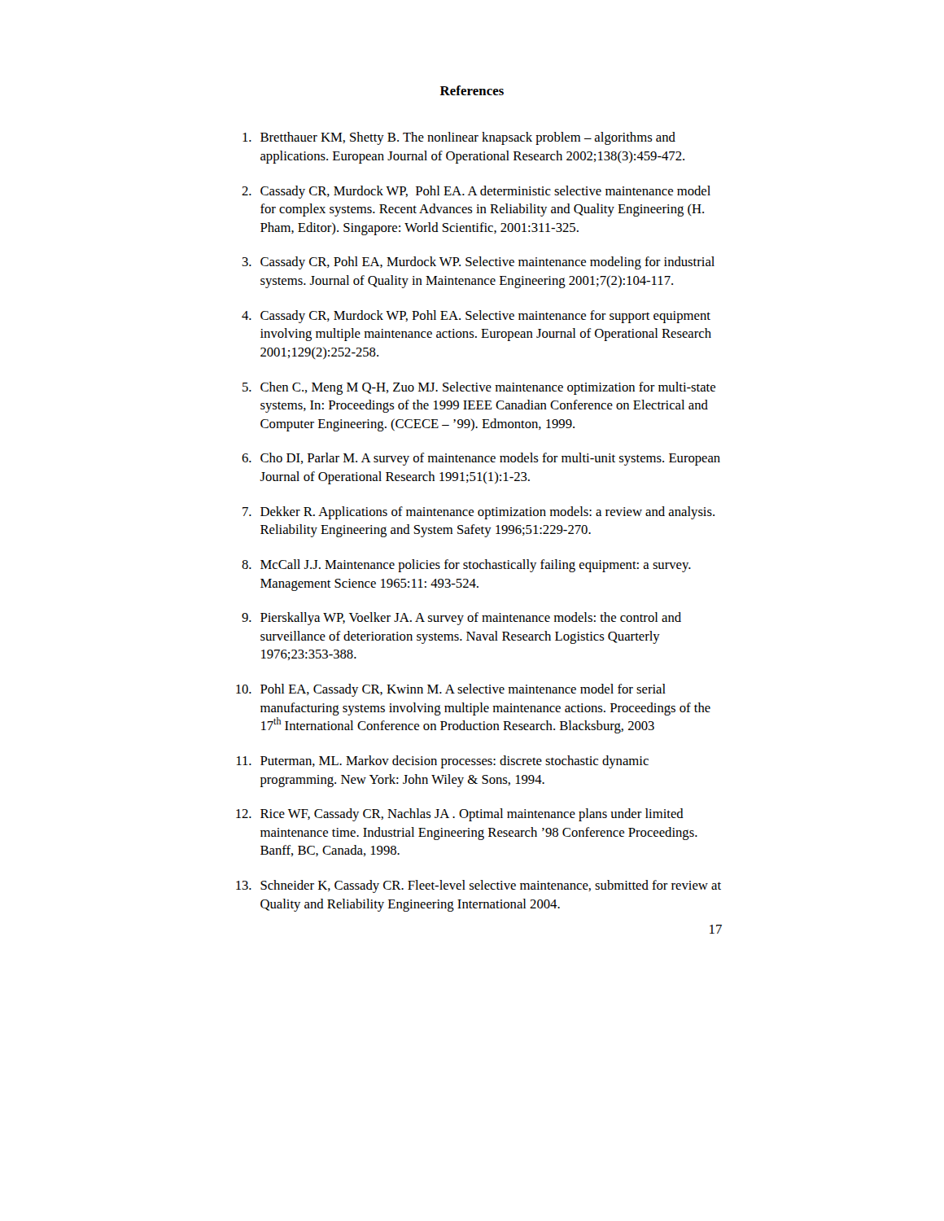References
Bretthauer KM, Shetty B. The nonlinear knapsack problem – algorithms and applications. European Journal of Operational Research 2002;138(3):459-472.
Cassady CR, Murdock WP, Pohl EA. A deterministic selective maintenance model for complex systems. Recent Advances in Reliability and Quality Engineering (H. Pham, Editor). Singapore: World Scientific, 2001:311-325.
Cassady CR, Pohl EA, Murdock WP. Selective maintenance modeling for industrial systems. Journal of Quality in Maintenance Engineering 2001;7(2):104-117.
Cassady CR, Murdock WP, Pohl EA. Selective maintenance for support equipment involving multiple maintenance actions. European Journal of Operational Research 2001;129(2):252-258.
Chen C., Meng M Q-H, Zuo MJ. Selective maintenance optimization for multi-state systems, In: Proceedings of the 1999 IEEE Canadian Conference on Electrical and Computer Engineering. (CCECE – ’99). Edmonton, 1999.
Cho DI, Parlar M. A survey of maintenance models for multi-unit systems. European Journal of Operational Research 1991;51(1):1-23.
Dekker R. Applications of maintenance optimization models: a review and analysis. Reliability Engineering and System Safety 1996;51:229-270.
McCall J.J. Maintenance policies for stochastically failing equipment: a survey. Management Science 1965:11: 493-524.
Pierskallya WP, Voelker JA. A survey of maintenance models: the control and surveillance of deterioration systems. Naval Research Logistics Quarterly 1976;23:353-388.
Pohl EA, Cassady CR, Kwinn M. A selective maintenance model for serial manufacturing systems involving multiple maintenance actions. Proceedings of the 17th International Conference on Production Research. Blacksburg, 2003
Puterman, ML. Markov decision processes: discrete stochastic dynamic programming. New York: John Wiley & Sons, 1994.
Rice WF, Cassady CR, Nachlas JA . Optimal maintenance plans under limited maintenance time. Industrial Engineering Research ’98 Conference Proceedings. Banff, BC, Canada, 1998.
Schneider K, Cassady CR. Fleet-level selective maintenance, submitted for review at Quality and Reliability Engineering International 2004.
17